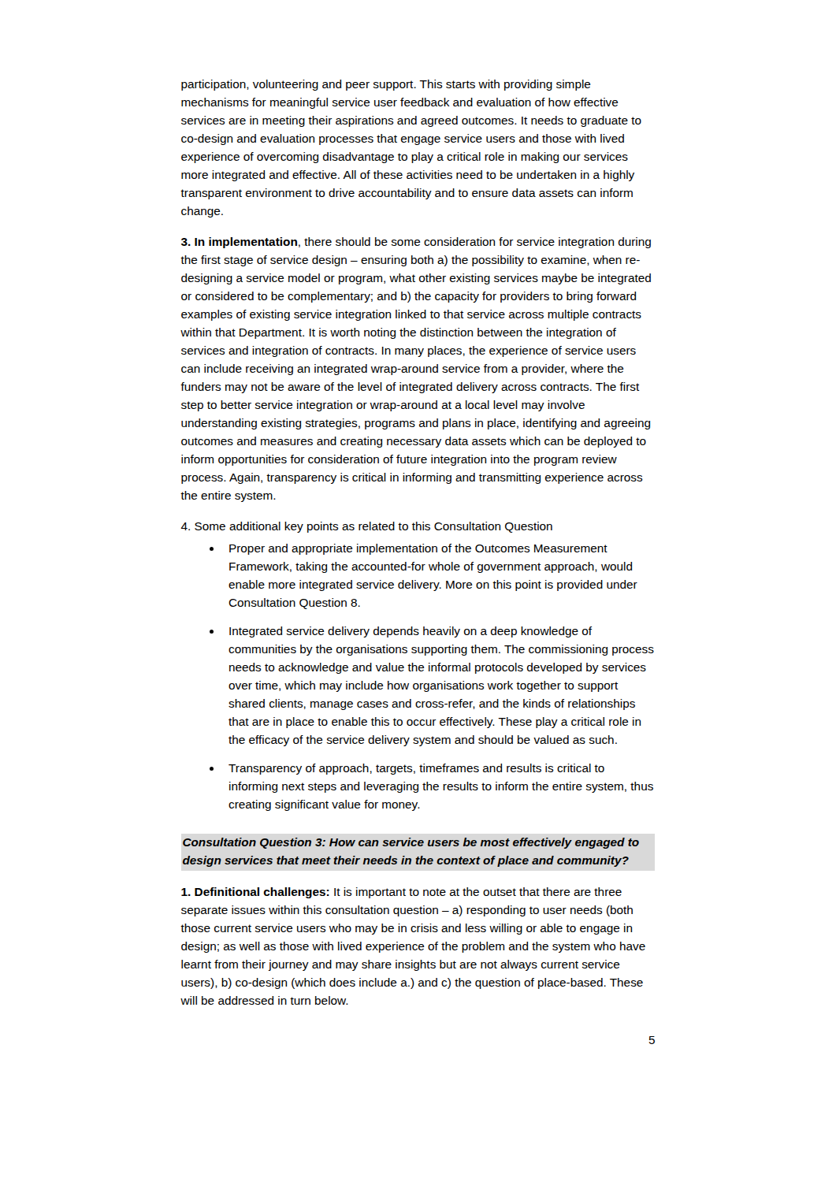participation, volunteering and peer support. This starts with providing simple mechanisms for meaningful service user feedback and evaluation of how effective services are in meeting their aspirations and agreed outcomes. It needs to graduate to co-design and evaluation processes that engage service users and those with lived experience of overcoming disadvantage to play a critical role in making our services more integrated and effective. All of these activities need to be undertaken in a highly transparent environment to drive accountability and to ensure data assets can inform change.
3. In implementation, there should be some consideration for service integration during the first stage of service design – ensuring both a) the possibility to examine, when re-designing a service model or program, what other existing services maybe be integrated or considered to be complementary; and b) the capacity for providers to bring forward examples of existing service integration linked to that service across multiple contracts within that Department. It is worth noting the distinction between the integration of services and integration of contracts. In many places, the experience of service users can include receiving an integrated wrap-around service from a provider, where the funders may not be aware of the level of integrated delivery across contracts. The first step to better service integration or wrap-around at a local level may involve understanding existing strategies, programs and plans in place, identifying and agreeing outcomes and measures and creating necessary data assets which can be deployed to inform opportunities for consideration of future integration into the program review process. Again, transparency is critical in informing and transmitting experience across the entire system.
4. Some additional key points as related to this Consultation Question
Proper and appropriate implementation of the Outcomes Measurement Framework, taking the accounted-for whole of government approach, would enable more integrated service delivery. More on this point is provided under Consultation Question 8.
Integrated service delivery depends heavily on a deep knowledge of communities by the organisations supporting them. The commissioning process needs to acknowledge and value the informal protocols developed by services over time, which may include how organisations work together to support shared clients, manage cases and cross-refer, and the kinds of relationships that are in place to enable this to occur effectively. These play a critical role in the efficacy of the service delivery system and should be valued as such.
Transparency of approach, targets, timeframes and results is critical to informing next steps and leveraging the results to inform the entire system, thus creating significant value for money.
Consultation Question 3: How can service users be most effectively engaged to design services that meet their needs in the context of place and community?
1. Definitional challenges: It is important to note at the outset that there are three separate issues within this consultation question – a) responding to user needs (both those current service users who may be in crisis and less willing or able to engage in design; as well as those with lived experience of the problem and the system who have learnt from their journey and may share insights but are not always current service users), b) co-design (which does include a.) and c) the question of place-based. These will be addressed in turn below.
5